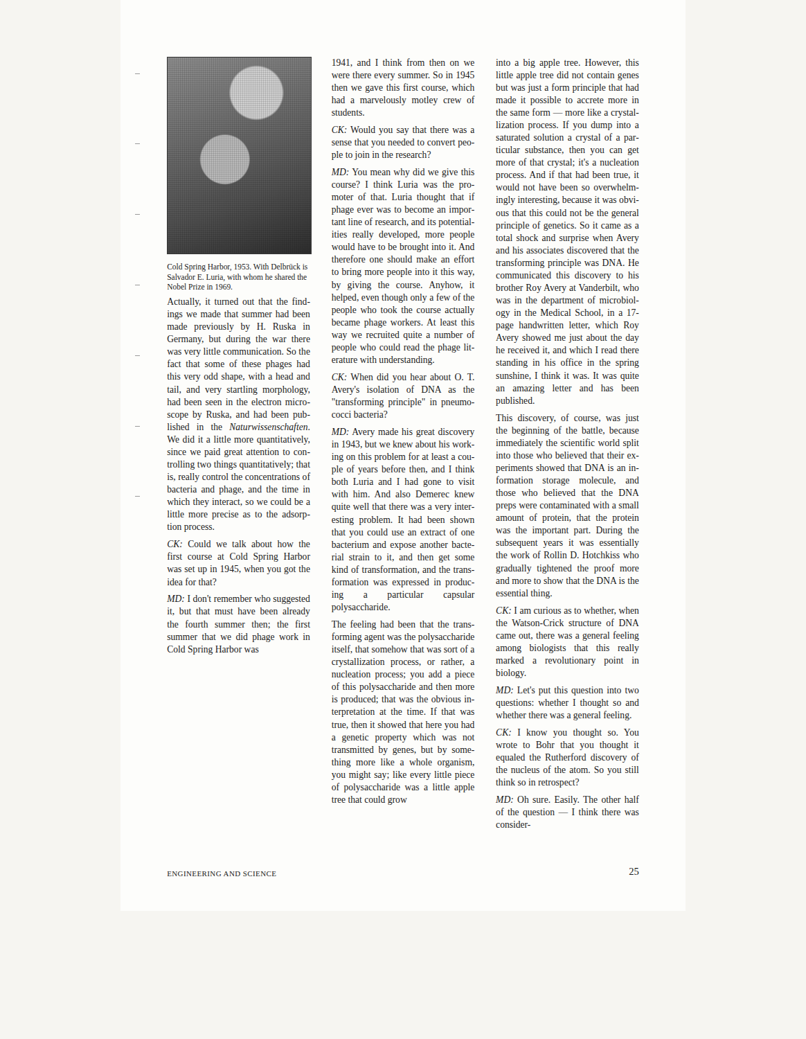Cold Spring Harbor, 1953. With Delbrück is Salvador E. Luria, with whom he shared the Nobel Prize in 1969.
Actually, it turned out that the findings we made that summer had been made previously by H. Ruska in Germany, but during the war there was very little communication. So the fact that some of these phages had this very odd shape, with a head and tail, and very startling morphology, had been seen in the electron microscope by Ruska, and had been published in the Naturwissenschaften. We did it a little more quantitatively, since we paid great attention to controlling two things quantitatively; that is, really control the concentrations of bacteria and phage, and the time in which they interact, so we could be a little more precise as to the adsorption process.
CK: Could we talk about how the first course at Cold Spring Harbor was set up in 1945, when you got the idea for that?
MD: I don't remember who suggested it, but that must have been already the fourth summer then; the first summer that we did phage work in Cold Spring Harbor was
1941, and I think from then on we were there every summer. So in 1945 then we gave this first course, which had a marvelously motley crew of students.
CK: Would you say that there was a sense that you needed to convert people to join in the research?
MD: You mean why did we give this course? I think Luria was the promoter of that. Luria thought that if phage ever was to become an important line of research, and its potentialities really developed, more people would have to be brought into it. And therefore one should make an effort to bring more people into it this way, by giving the course. Anyhow, it helped, even though only a few of the people who took the course actually became phage workers. At least this way we recruited quite a number of people who could read the phage literature with understanding.
CK: When did you hear about O. T. Avery's isolation of DNA as the "transforming principle" in pneumococci bacteria?
MD: Avery made his great discovery in 1943, but we knew about his working on this problem for at least a couple of years before then, and I think both Luria and I had gone to visit with him. And also Demerec knew quite well that there was a very interesting problem. It had been shown that you could use an extract of one bacterium and expose another bacterial strain to it, and then get some kind of transformation, and the transformation was expressed in producing a particular capsular polysaccharide.
The feeling had been that the transforming agent was the polysaccharide itself, that somehow that was sort of a crystallization process, or rather, a nucleation process; you add a piece of this polysaccharide and then more is produced; that was the obvious interpretation at the time. If that was true, then it showed that here you had a genetic property which was not transmitted by genes, but by something more like a whole organism, you might say; like every little piece of polysaccharide was a little apple tree that could grow
into a big apple tree. However, this little apple tree did not contain genes but was just a form principle that had made it possible to accrete more in the same form — more like a crystallization process. If you dump into a saturated solution a crystal of a particular substance, then you can get more of that crystal; it's a nucleation process. And if that had been true, it would not have been so overwhelmingly interesting, because it was obvious that this could not be the general principle of genetics. So it came as a total shock and surprise when Avery and his associates discovered that the transforming principle was DNA. He communicated this discovery to his brother Roy Avery at Vanderbilt, who was in the department of microbiology in the Medical School, in a 17-page handwritten letter, which Roy Avery showed me just about the day he received it, and which I read there standing in his office in the spring sunshine, I think it was. It was quite an amazing letter and has been published.
This discovery, of course, was just the beginning of the battle, because immediately the scientific world split into those who believed that their experiments showed that DNA is an information storage molecule, and those who believed that the DNA preps were contaminated with a small amount of protein, that the protein was the important part. During the subsequent years it was essentially the work of Rollin D. Hotchkiss who gradually tightened the proof more and more to show that the DNA is the essential thing.
CK: I am curious as to whether, when the Watson-Crick structure of DNA came out, there was a general feeling among biologists that this really marked a revolutionary point in biology.
MD: Let's put this question into two questions: whether I thought so and whether there was a general feeling.
CK: I know you thought so. You wrote to Bohr that you thought it equaled the Rutherford discovery of the nucleus of the atom. So you still think so in retrospect?
MD: Oh sure. Easily. The other half of the question — I think there was consider-
ENGINEERING AND SCIENCE
25